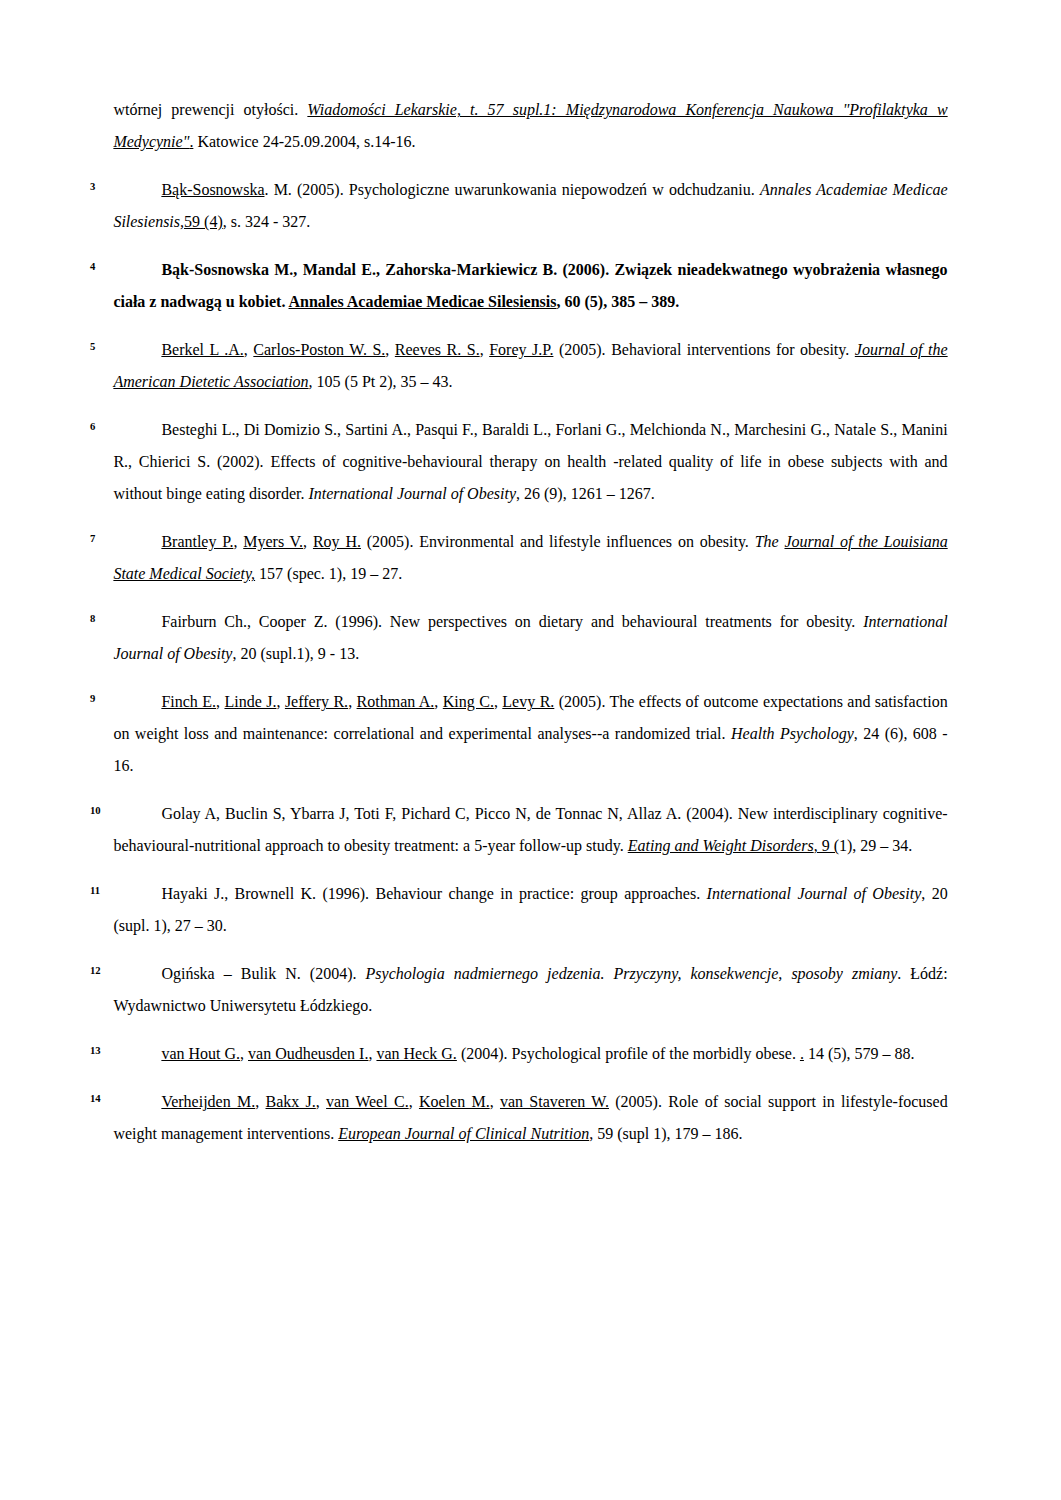wtórnej prewencji otyłości. Wiadomości Lekarskie, t. 57 supl.1: Międzynarodowa Konferencja Naukowa "Profilaktyka w Medycynie". Katowice 24-25.09.2004, s.14-16.
3 Bąk-Sosnowska. M. (2005). Psychologiczne uwarunkowania niepowodzeń w odchudzaniu. Annales Academiae Medicae Silesiensis, 59 (4), s. 324 - 327.
4 Bąk-Sosnowska M., Mandal E., Zahorska-Markiewicz B. (2006). Związek nieadekwatnego wyobrażenia własnego ciała z nadwagą u kobiet. Annales Academiae Medicae Silesiensis, 60 (5), 385 – 389.
5 Berkel L .A., Carlos-Poston W. S., Reeves R. S., Forey J.P. (2005). Behavioral interventions for obesity. Journal of the American Dietetic Association, 105 (5 Pt 2), 35 – 43.
6 Besteghi L., Di Domizio S., Sartini A., Pasqui F., Baraldi L., Forlani G., Melchionda N., Marchesini G., Natale S., Manini R., Chierici S. (2002). Effects of cognitive-behavioural therapy on health -related quality of life in obese subjects with and without binge eating disorder. International Journal of Obesity, 26 (9), 1261 – 1267.
7 Brantley P., Myers V., Roy H. (2005). Environmental and lifestyle influences on obesity. The Journal of the Louisiana State Medical Society, 157 (spec. 1), 19 – 27.
8 Fairburn Ch., Cooper Z. (1996). New perspectives on dietary and behavioural treatments for obesity. International Journal of Obesity, 20 (supl.1), 9 - 13.
9 Finch E., Linde J., Jeffery R., Rothman A., King C., Levy R. (2005). The effects of outcome expectations and satisfaction on weight loss and maintenance: correlational and experimental analyses--a randomized trial. Health Psychology, 24 (6), 608 - 16.
10 Golay A, Buclin S, Ybarra J, Toti F, Pichard C, Picco N, de Tonnac N, Allaz A. (2004). New interdisciplinary cognitive-behavioural-nutritional approach to obesity treatment: a 5-year follow-up study. Eating and Weight Disorders, 9 (1), 29 – 34.
11 Hayaki J., Brownell K. (1996). Behaviour change in practice: group approaches. International Journal of Obesity, 20 (supl. 1), 27 – 30.
12 Ogińska – Bulik N. (2004). Psychologia nadmiernego jedzenia. Przyczyny, konsekwencje, sposoby zmiany. Łódź: Wydawnictwo Uniwersytetu Łódzkiego.
13 van Hout G., van Oudheusden I., van Heck G. (2004). Psychological profile of the morbidly obese. . 14 (5), 579 – 88.
14 Verheijden M., Bakx J., van Weel C., Koelen M., van Staveren W. (2005). Role of social support in lifestyle-focused weight management interventions. European Journal of Clinical Nutrition, 59 (supl 1), 179 – 186.